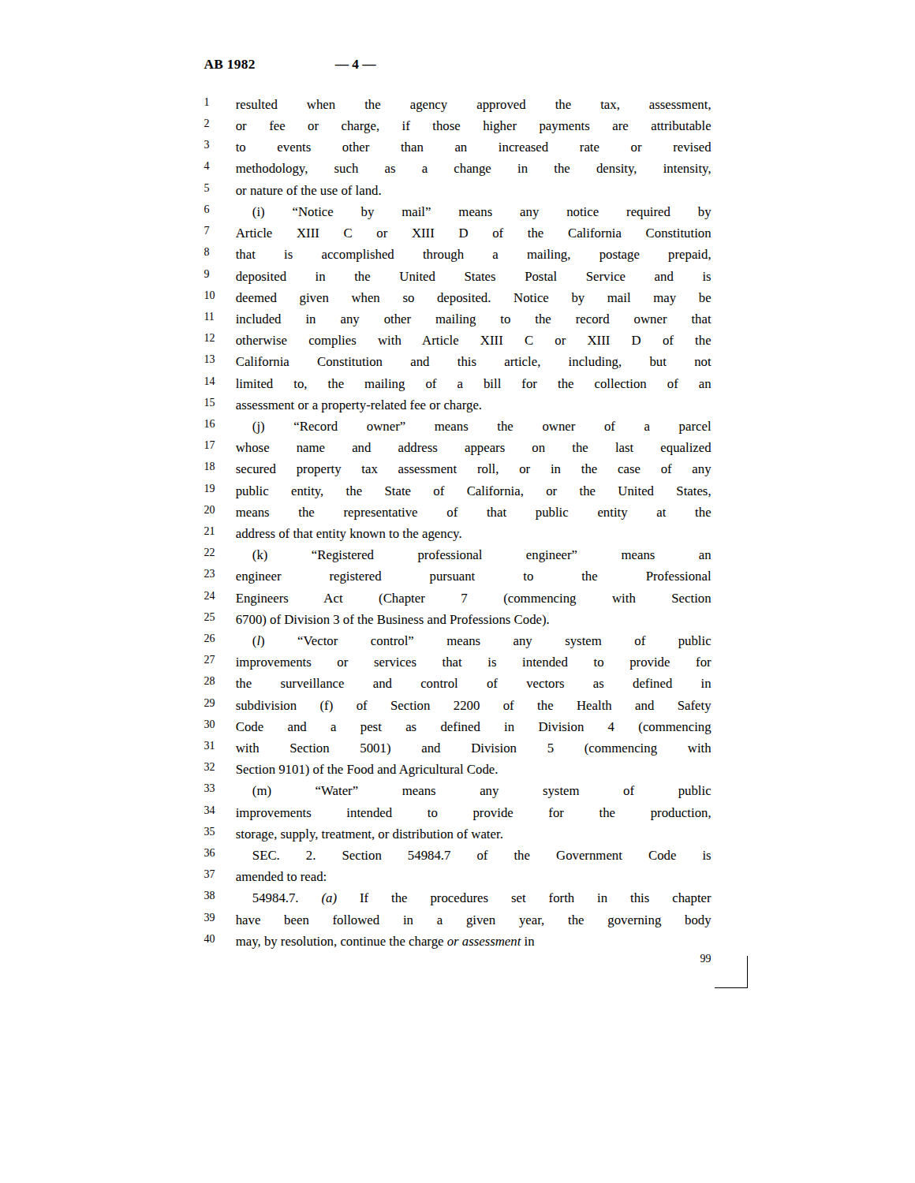AB 1982 — 4 —
resulted when the agency approved the tax, assessment,
or fee or charge, if those higher payments are attributable
to events other than an increased rate or revised
methodology, such as a change in the density, intensity,
or nature of the use of land.
(i) “Notice by mail” means any notice required by
Article XIII C or XIII D of the California Constitution
that is accomplished through a mailing, postage prepaid,
deposited in the United States Postal Service and is
deemed given when so deposited. Notice by mail may be
included in any other mailing to the record owner that
otherwise complies with Article XIII C or XIII D of the
California Constitution and this article, including, but not
limited to, the mailing of a bill for the collection of an
assessment or a property-related fee or charge.
(j) “Record owner” means the owner of a parcel
whose name and address appears on the last equalized
secured property tax assessment roll, or in the case of any
public entity, the State of California, or the United States,
means the representative of that public entity at the
address of that entity known to the agency.
(k) “Registered professional engineer” means an
engineer registered pursuant to the Professional
Engineers Act (Chapter 7 (commencing with Section
6700) of Division 3 of the Business and Professions Code).
(l) “Vector control” means any system of public
improvements or services that is intended to provide for
the surveillance and control of vectors as defined in
subdivision (f) of Section 2200 of the Health and Safety
Code and a pest as defined in Division 4 (commencing
with Section 5001) and Division 5 (commencing with
Section 9101) of the Food and Agricultural Code.
(m) “Water” means any system of public
improvements intended to provide for the production,
storage, supply, treatment, or distribution of water.
SEC. 2. Section 54984.7 of the Government Code is
amended to read:
54984.7. (a) If the procedures set forth in this chapter
have been followed in a given year, the governing body
may, by resolution, continue the charge or assessment in
99